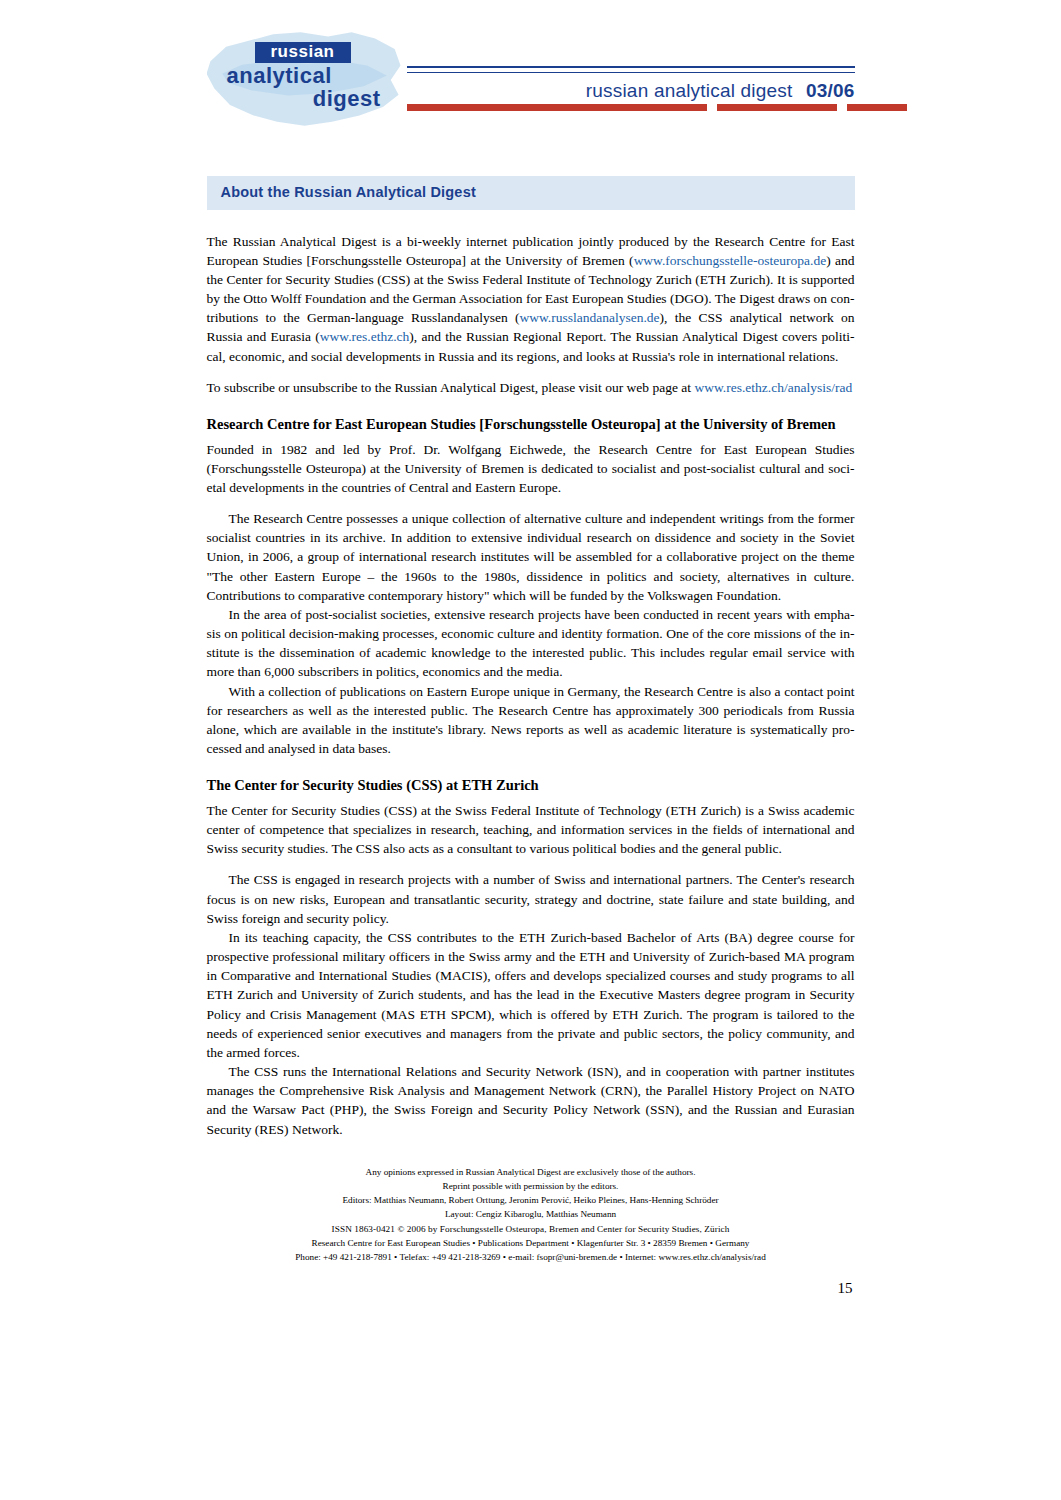russian analytical digest
russian analytical digest 03/06
About the Russian Analytical Digest
The Russian Analytical Digest is a bi-weekly internet publication jointly produced by the Research Centre for East European Studies [Forschungsstelle Osteuropa] at the University of Bremen (www.forschungsstelle-osteuropa.de) and the Center for Security Studies (CSS) at the Swiss Federal Institute of Technology Zurich (ETH Zurich). It is supported by the Otto Wolff Foundation and the German Association for East European Studies (DGO). The Digest draws on contributions to the German-language Russlandanalysen (www.russlandanalysen.de), the CSS analytical network on Russia and Eurasia (www.res.ethz.ch), and the Russian Regional Report. The Russian Analytical Digest covers political, economic, and social developments in Russia and its regions, and looks at Russia's role in international relations.
To subscribe or unsubscribe to the Russian Analytical Digest, please visit our web page at www.res.ethz.ch/analysis/rad
Research Centre for East European Studies [Forschungsstelle Osteuropa] at the University of Bremen
Founded in 1982 and led by Prof. Dr. Wolfgang Eichwede, the Research Centre for East European Studies (Forschungsstelle Osteuropa) at the University of Bremen is dedicated to socialist and post-socialist cultural and societal developments in the countries of Central and Eastern Europe.
The Research Centre possesses a unique collection of alternative culture and independent writings from the former socialist countries in its archive. In addition to extensive individual research on dissidence and society in the Soviet Union, in 2006, a group of international research institutes will be assembled for a collaborative project on the theme "The other Eastern Europe – the 1960s to the 1980s, dissidence in politics and society, alternatives in culture. Contributions to comparative contemporary history" which will be funded by the Volkswagen Foundation.
In the area of post-socialist societies, extensive research projects have been conducted in recent years with emphasis on political decision-making processes, economic culture and identity formation. One of the core missions of the institute is the dissemination of academic knowledge to the interested public. This includes regular email service with more than 6,000 subscribers in politics, economics and the media.
With a collection of publications on Eastern Europe unique in Germany, the Research Centre is also a contact point for researchers as well as the interested public. The Research Centre has approximately 300 periodicals from Russia alone, which are available in the institute's library. News reports as well as academic literature is systematically processed and analysed in data bases.
The Center for Security Studies (CSS) at ETH Zurich
The Center for Security Studies (CSS) at the Swiss Federal Institute of Technology (ETH Zurich) is a Swiss academic center of competence that specializes in research, teaching, and information services in the fields of international and Swiss security studies. The CSS also acts as a consultant to various political bodies and the general public.
The CSS is engaged in research projects with a number of Swiss and international partners. The Center's research focus is on new risks, European and transatlantic security, strategy and doctrine, state failure and state building, and Swiss foreign and security policy.
In its teaching capacity, the CSS contributes to the ETH Zurich-based Bachelor of Arts (BA) degree course for prospective professional military officers in the Swiss army and the ETH and University of Zurich-based MA program in Comparative and International Studies (MACIS), offers and develops specialized courses and study programs to all ETH Zurich and University of Zurich students, and has the lead in the Executive Masters degree program in Security Policy and Crisis Management (MAS ETH SPCM), which is offered by ETH Zurich. The program is tailored to the needs of experienced senior executives and managers from the private and public sectors, the policy community, and the armed forces.
The CSS runs the International Relations and Security Network (ISN), and in cooperation with partner institutes manages the Comprehensive Risk Analysis and Management Network (CRN), the Parallel History Project on NATO and the Warsaw Pact (PHP), the Swiss Foreign and Security Policy Network (SSN), and the Russian and Eurasian Security (RES) Network.
Any opinions expressed in Russian Analytical Digest are exclusively those of the authors.
Reprint possible with permission by the editors.
Editors: Matthias Neumann, Robert Orttung, Jeronim Perović, Heiko Pleines, Hans-Henning Schröder
Layout: Cengiz Kibaroglu, Matthias Neumann
ISSN 1863-0421 © 2006 by Forschungsstelle Osteuropa, Bremen and Center for Security Studies, Zürich
Research Centre for East European Studies • Publications Department • Klagenfurter Str. 3 • 28359 Bremen • Germany
Phone: +49 421-218-7891 • Telefax: +49 421-218-3269 • e-mail: fsopr@uni-bremen.de • Internet: www.res.ethz.ch/analysis/rad
15